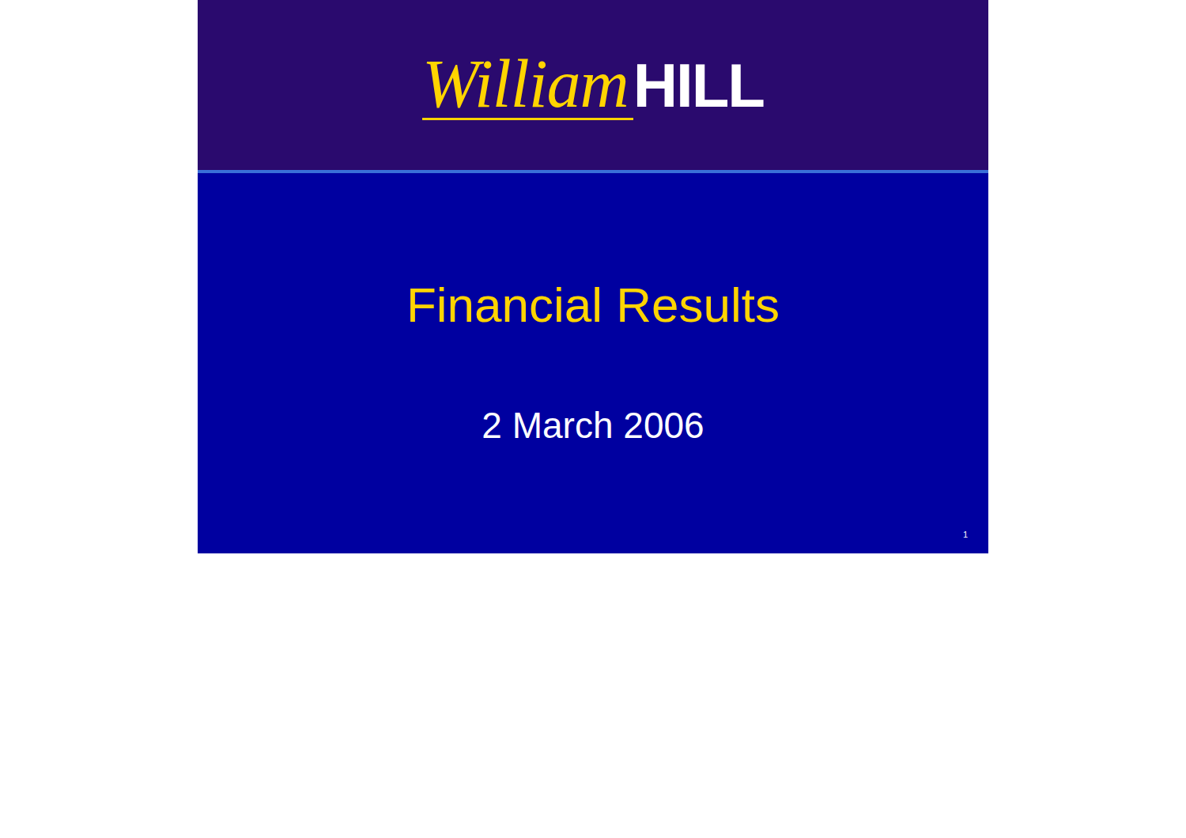William HILL
Financial Results
2 March 2006
1